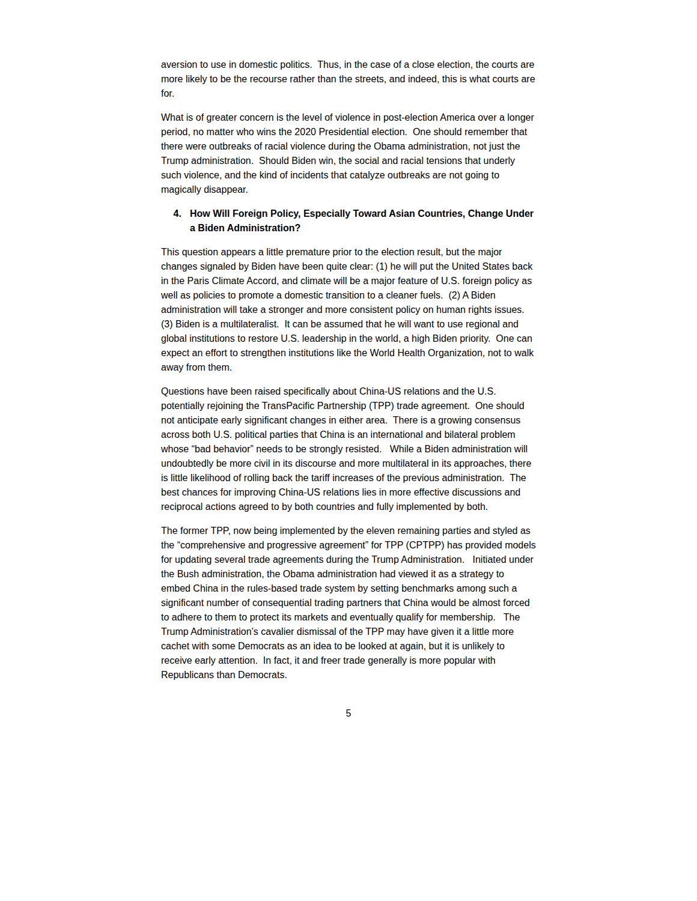aversion to use in domestic politics. Thus, in the case of a close election, the courts are more likely to be the recourse rather than the streets, and indeed, this is what courts are for.
What is of greater concern is the level of violence in post-election America over a longer period, no matter who wins the 2020 Presidential election. One should remember that there were outbreaks of racial violence during the Obama administration, not just the Trump administration. Should Biden win, the social and racial tensions that underly such violence, and the kind of incidents that catalyze outbreaks are not going to magically disappear.
How Will Foreign Policy, Especially Toward Asian Countries, Change Under a Biden Administration?
This question appears a little premature prior to the election result, but the major changes signaled by Biden have been quite clear: (1) he will put the United States back in the Paris Climate Accord, and climate will be a major feature of U.S. foreign policy as well as policies to promote a domestic transition to a cleaner fuels. (2) A Biden administration will take a stronger and more consistent policy on human rights issues. (3) Biden is a multilateralist. It can be assumed that he will want to use regional and global institutions to restore U.S. leadership in the world, a high Biden priority. One can expect an effort to strengthen institutions like the World Health Organization, not to walk away from them.
Questions have been raised specifically about China-US relations and the U.S. potentially rejoining the TransPacific Partnership (TPP) trade agreement. One should not anticipate early significant changes in either area. There is a growing consensus across both U.S. political parties that China is an international and bilateral problem whose “bad behavior” needs to be strongly resisted. While a Biden administration will undoubtedly be more civil in its discourse and more multilateral in its approaches, there is little likelihood of rolling back the tariff increases of the previous administration. The best chances for improving China-US relations lies in more effective discussions and reciprocal actions agreed to by both countries and fully implemented by both.
The former TPP, now being implemented by the eleven remaining parties and styled as the “comprehensive and progressive agreement” for TPP (CPTPP) has provided models for updating several trade agreements during the Trump Administration. Initiated under the Bush administration, the Obama administration had viewed it as a strategy to embed China in the rules-based trade system by setting benchmarks among such a significant number of consequential trading partners that China would be almost forced to adhere to them to protect its markets and eventually qualify for membership. The Trump Administration’s cavalier dismissal of the TPP may have given it a little more cachet with some Democrats as an idea to be looked at again, but it is unlikely to receive early attention. In fact, it and freer trade generally is more popular with Republicans than Democrats.
5